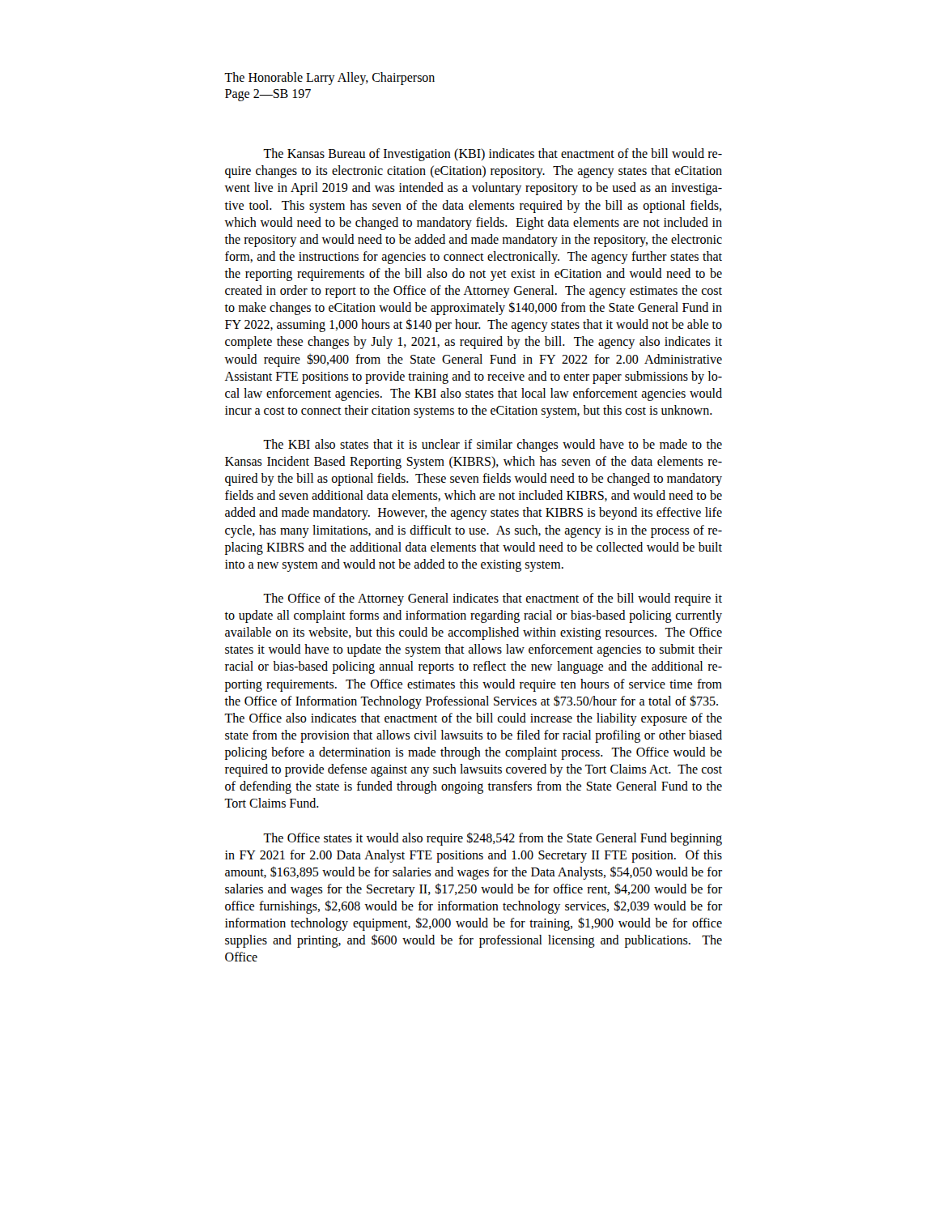The Honorable Larry Alley, Chairperson
Page 2—SB 197
The Kansas Bureau of Investigation (KBI) indicates that enactment of the bill would require changes to its electronic citation (eCitation) repository. The agency states that eCitation went live in April 2019 and was intended as a voluntary repository to be used as an investigative tool. This system has seven of the data elements required by the bill as optional fields, which would need to be changed to mandatory fields. Eight data elements are not included in the repository and would need to be added and made mandatory in the repository, the electronic form, and the instructions for agencies to connect electronically. The agency further states that the reporting requirements of the bill also do not yet exist in eCitation and would need to be created in order to report to the Office of the Attorney General. The agency estimates the cost to make changes to eCitation would be approximately $140,000 from the State General Fund in FY 2022, assuming 1,000 hours at $140 per hour. The agency states that it would not be able to complete these changes by July 1, 2021, as required by the bill. The agency also indicates it would require $90,400 from the State General Fund in FY 2022 for 2.00 Administrative Assistant FTE positions to provide training and to receive and to enter paper submissions by local law enforcement agencies. The KBI also states that local law enforcement agencies would incur a cost to connect their citation systems to the eCitation system, but this cost is unknown.
The KBI also states that it is unclear if similar changes would have to be made to the Kansas Incident Based Reporting System (KIBRS), which has seven of the data elements required by the bill as optional fields. These seven fields would need to be changed to mandatory fields and seven additional data elements, which are not included KIBRS, and would need to be added and made mandatory. However, the agency states that KIBRS is beyond its effective life cycle, has many limitations, and is difficult to use. As such, the agency is in the process of replacing KIBRS and the additional data elements that would need to be collected would be built into a new system and would not be added to the existing system.
The Office of the Attorney General indicates that enactment of the bill would require it to update all complaint forms and information regarding racial or bias-based policing currently available on its website, but this could be accomplished within existing resources. The Office states it would have to update the system that allows law enforcement agencies to submit their racial or bias-based policing annual reports to reflect the new language and the additional reporting requirements. The Office estimates this would require ten hours of service time from the Office of Information Technology Professional Services at $73.50/hour for a total of $735. The Office also indicates that enactment of the bill could increase the liability exposure of the state from the provision that allows civil lawsuits to be filed for racial profiling or other biased policing before a determination is made through the complaint process. The Office would be required to provide defense against any such lawsuits covered by the Tort Claims Act. The cost of defending the state is funded through ongoing transfers from the State General Fund to the Tort Claims Fund.
The Office states it would also require $248,542 from the State General Fund beginning in FY 2021 for 2.00 Data Analyst FTE positions and 1.00 Secretary II FTE position. Of this amount, $163,895 would be for salaries and wages for the Data Analysts, $54,050 would be for salaries and wages for the Secretary II, $17,250 would be for office rent, $4,200 would be for office furnishings, $2,608 would be for information technology services, $2,039 would be for information technology equipment, $2,000 would be for training, $1,900 would be for office supplies and printing, and $600 would be for professional licensing and publications. The Office